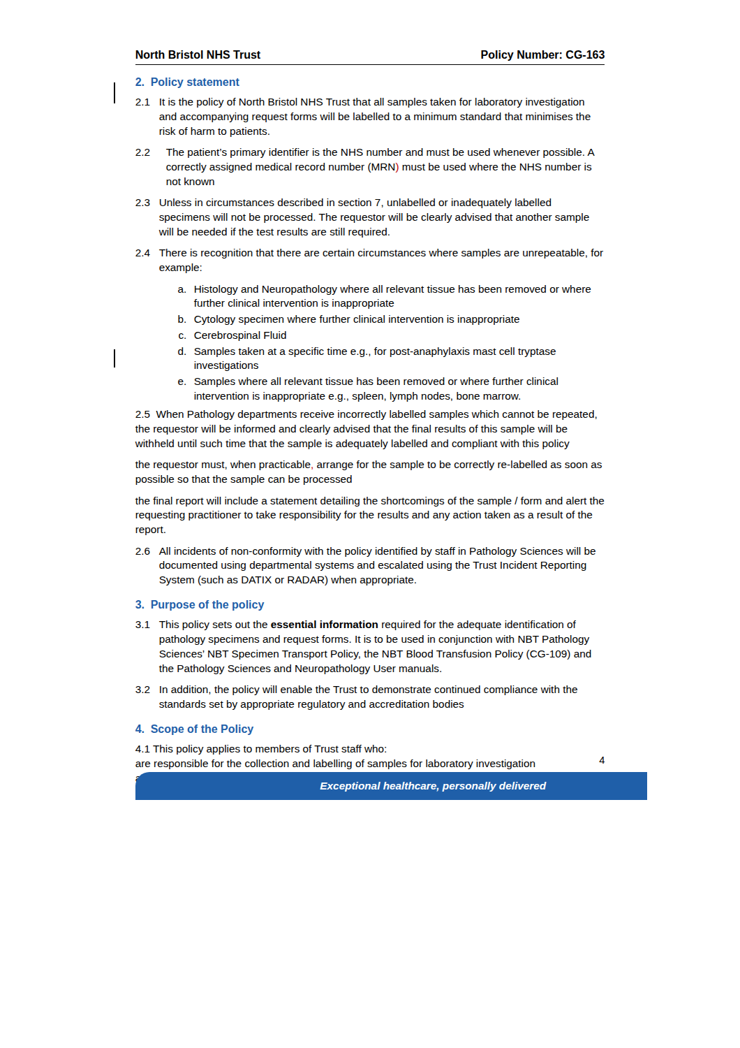North Bristol NHS Trust
Policy Number: CG-163
2. Policy statement
2.1
It is the policy of North Bristol NHS Trust that all samples taken for laboratory investigation and accompanying request forms will be labelled to a minimum standard that minimises the risk of harm to patients.
2.2
The patient’s primary identifier is the NHS number and must be used whenever possible. A correctly assigned medical record number (MRN) must be used where the NHS number is not known
2.3
Unless in circumstances described in section 7, unlabelled or inadequately labelled specimens will not be processed. The requestor will be clearly advised that another sample will be needed if the test results are still required.
2.4
There is recognition that there are certain circumstances where samples are unrepeatable, for example:
Histology and Neuropathology where all relevant tissue has been removed or where further clinical intervention is inappropriate
Cytology specimen where further clinical intervention is inappropriate
Cerebrospinal Fluid
Samples taken at a specific time e.g., for post-anaphylaxis mast cell tryptase investigations
Samples where all relevant tissue has been removed or where further clinical intervention is inappropriate e.g., spleen, lymph nodes, bone marrow.
2.5 When Pathology departments receive incorrectly labelled samples which cannot be repeated, the requestor will be informed and clearly advised that the final results of this sample will be withheld until such time that the sample is adequately labelled and compliant with this policy
the requestor must, when practicable, arrange for the sample to be correctly re-labelled as soon as possible so that the sample can be processed
the final report will include a statement detailing the shortcomings of the sample / form and alert the requesting practitioner to take responsibility for the results and any action taken as a result of the report.
2.6
All incidents of non-conformity with the policy identified by staff in Pathology Sciences will be documented using departmental systems and escalated using the Trust Incident Reporting System (such as DATIX or RADAR) when appropriate.
3. Purpose of the policy
3.1
This policy sets out the essential information required for the adequate identification of pathology specimens and request forms. It is to be used in conjunction with NBT Pathology Sciences’ NBT Specimen Transport Policy, the NBT Blood Transfusion Policy (CG-109) and the Pathology Sciences and Neuropathology User manuals.
3.2
In addition, the policy will enable the Trust to demonstrate continued compliance with the standards set by appropriate regulatory and accreditation bodies
4. Scope of the Policy
4.1 This policy applies to members of Trust staff who:
are responsible for the collection and labelling of samples for laboratory investigation
are responsible for the completion of Pathology and Neuropathology request forms
receive samples for laboratory investigation.
4
Exceptional healthcare, personally delivered